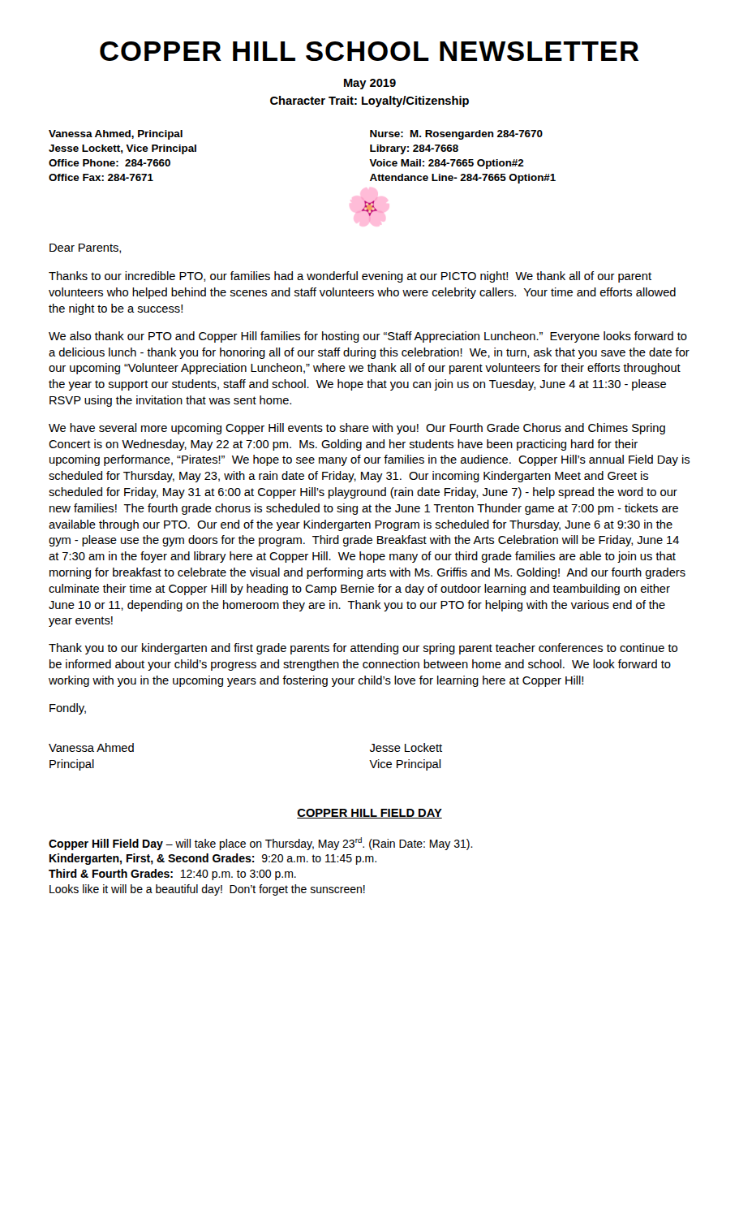COPPER HILL SCHOOL NEWSLETTER
May 2019
Character Trait: Loyalty/Citizenship
| Vanessa Ahmed, Principal | Nurse: M. Rosengarden 284-7670 |
| Jesse Lockett, Vice Principal | Library: 284-7668 |
| Office Phone: 284-7660 | Voice Mail: 284-7665 Option#2 |
| Office Fax: 284-7671 | Attendance Line- 284-7665 Option#1 |
🌸
Dear Parents,
Thanks to our incredible PTO, our families had a wonderful evening at our PICTO night! We thank all of our parent volunteers who helped behind the scenes and staff volunteers who were celebrity callers. Your time and efforts allowed the night to be a success!
We also thank our PTO and Copper Hill families for hosting our “Staff Appreciation Luncheon.” Everyone looks forward to a delicious lunch - thank you for honoring all of our staff during this celebration! We, in turn, ask that you save the date for our upcoming “Volunteer Appreciation Luncheon,” where we thank all of our parent volunteers for their efforts throughout the year to support our students, staff and school. We hope that you can join us on Tuesday, June 4 at 11:30 - please RSVP using the invitation that was sent home.
We have several more upcoming Copper Hill events to share with you! Our Fourth Grade Chorus and Chimes Spring Concert is on Wednesday, May 22 at 7:00 pm. Ms. Golding and her students have been practicing hard for their upcoming performance, “Pirates!” We hope to see many of our families in the audience. Copper Hill’s annual Field Day is scheduled for Thursday, May 23, with a rain date of Friday, May 31. Our incoming Kindergarten Meet and Greet is scheduled for Friday, May 31 at 6:00 at Copper Hill’s playground (rain date Friday, June 7) - help spread the word to our new families! The fourth grade chorus is scheduled to sing at the June 1 Trenton Thunder game at 7:00 pm - tickets are available through our PTO. Our end of the year Kindergarten Program is scheduled for Thursday, June 6 at 9:30 in the gym - please use the gym doors for the program. Third grade Breakfast with the Arts Celebration will be Friday, June 14 at 7:30 am in the foyer and library here at Copper Hill. We hope many of our third grade families are able to join us that morning for breakfast to celebrate the visual and performing arts with Ms. Griffis and Ms. Golding! And our fourth graders culminate their time at Copper Hill by heading to Camp Bernie for a day of outdoor learning and teambuilding on either June 10 or 11, depending on the homeroom they are in. Thank you to our PTO for helping with the various end of the year events!
Thank you to our kindergarten and first grade parents for attending our spring parent teacher conferences to continue to be informed about your child’s progress and strengthen the connection between home and school. We look forward to working with you in the upcoming years and fostering your child’s love for learning here at Copper Hill!
Fondly,
| Vanessa Ahmed | Jesse Lockett |
| Principal | Vice Principal |
COPPER HILL FIELD DAY
Copper Hill Field Day – will take place on Thursday, May 23rd. (Rain Date: May 31).
Kindergarten, First, & Second Grades: 9:20 a.m. to 11:45 p.m.
Third & Fourth Grades: 12:40 p.m. to 3:00 p.m.
Looks like it will be a beautiful day! Don’t forget the sunscreen!